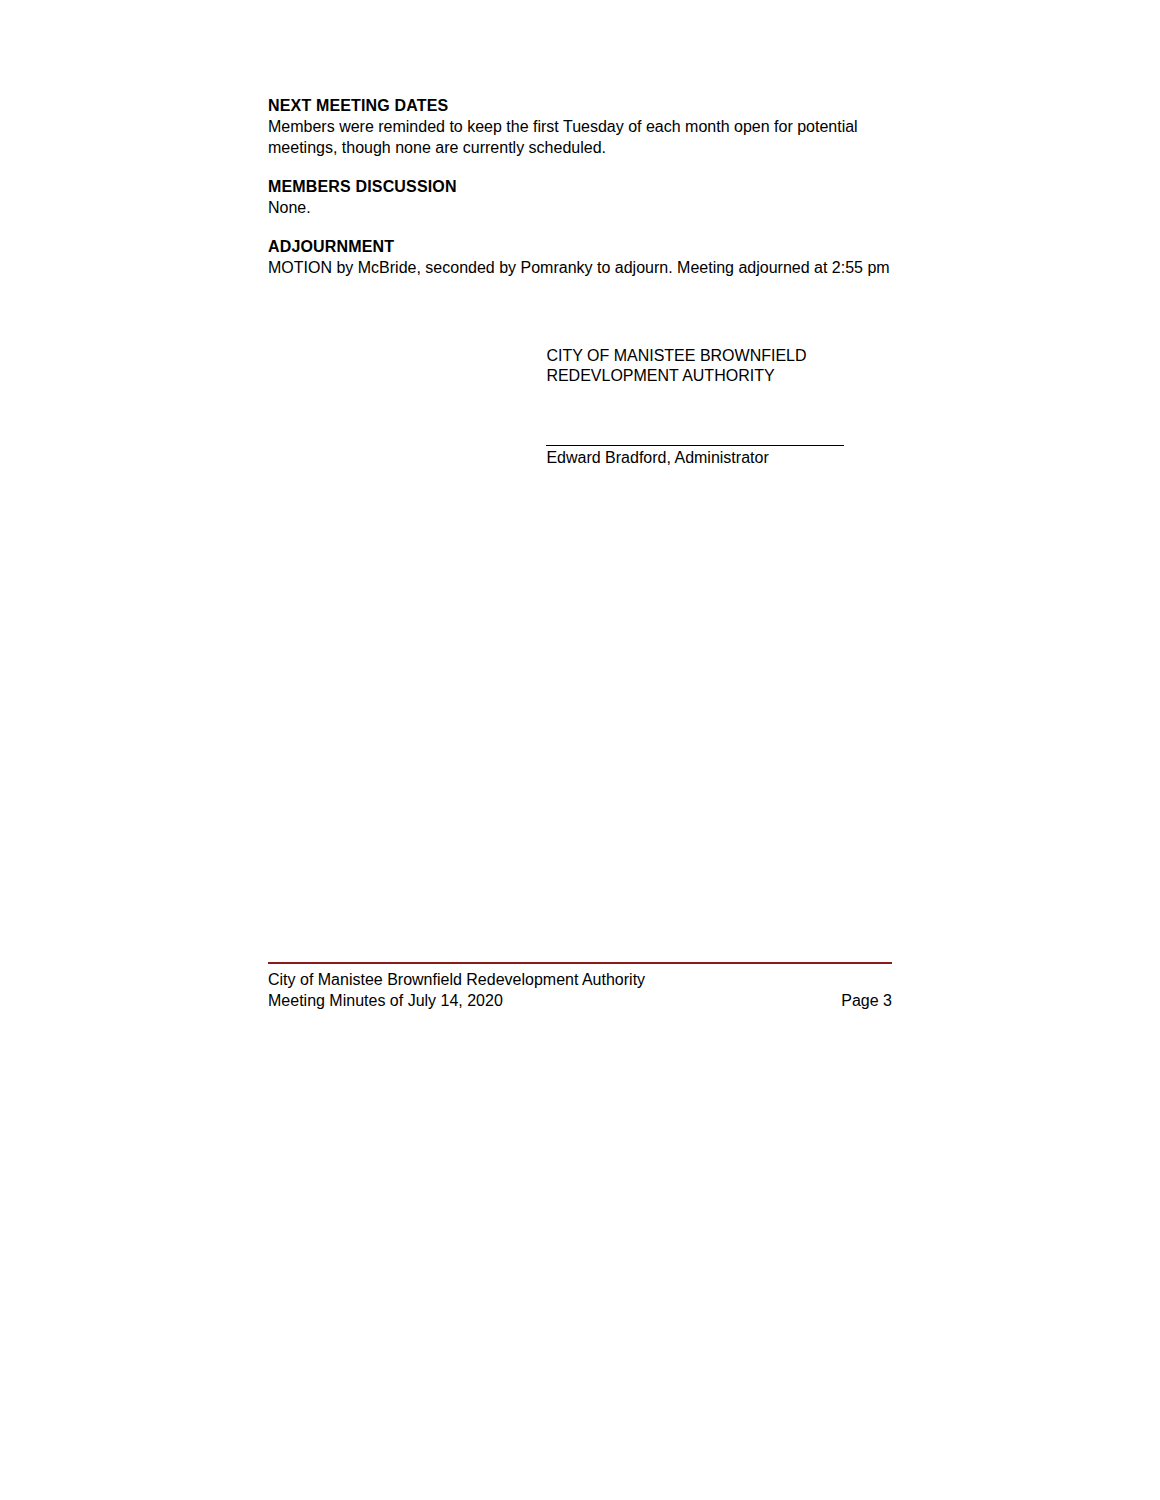Next Meeting Dates
Members were reminded to keep the first Tuesday of each month open for potential meetings, though none are currently scheduled.
Members Discussion
None.
Adjournment
MOTION by McBride, seconded by Pomranky to adjourn. Meeting adjourned at 2:55 pm
CITY OF MANISTEE BROWNFIELD REDEVLOPMENT AUTHORITY
Edward Bradford, Administrator
City of Manistee Brownfield Redevelopment Authority
Meeting Minutes of July 14, 2020
Page 3